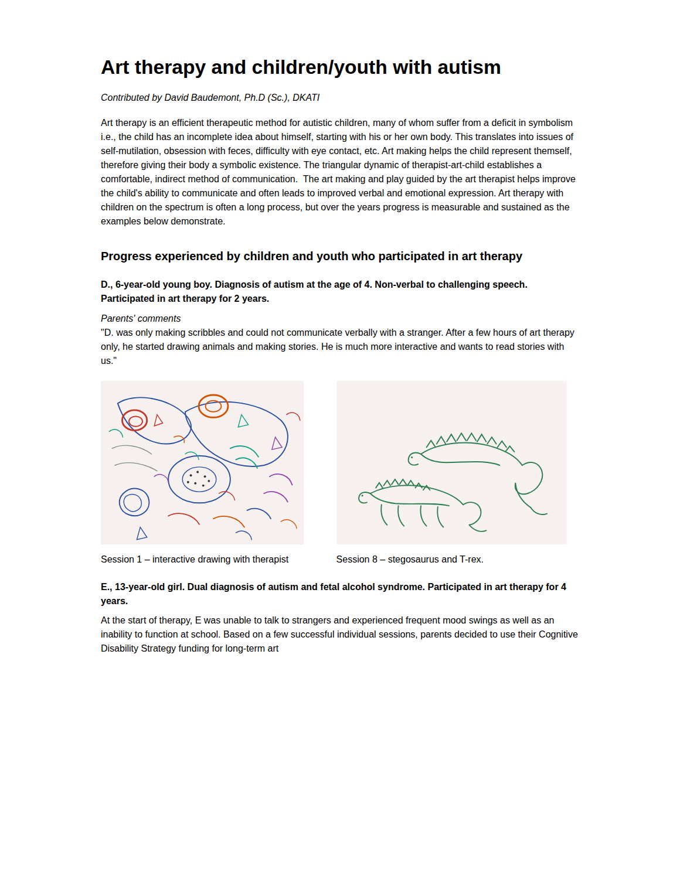Art therapy and children/youth with autism
Contributed by David Baudemont, Ph.D (Sc.), DKATI
Art therapy is an efficient therapeutic method for autistic children, many of whom suffer from a deficit in symbolism i.e., the child has an incomplete idea about himself, starting with his or her own body. This translates into issues of self-mutilation, obsession with feces, difficulty with eye contact, etc. Art making helps the child represent themself, therefore giving their body a symbolic existence. The triangular dynamic of therapist-art-child establishes a comfortable, indirect method of communication. The art making and play guided by the art therapist helps improve the child's ability to communicate and often leads to improved verbal and emotional expression. Art therapy with children on the spectrum is often a long process, but over the years progress is measurable and sustained as the examples below demonstrate.
Progress experienced by children and youth who participated in art therapy
D., 6-year-old young boy. Diagnosis of autism at the age of 4. Non-verbal to challenging speech. Participated in art therapy for 2 years.
Parents' comments
"D. was only making scribbles and could not communicate verbally with a stranger. After a few hours of art therapy only, he started drawing animals and making stories. He is much more interactive and wants to read stories with us."
Session 1 – interactive drawing with therapist
Session 8 – stegosaurus and T-rex.
E., 13-year-old girl. Dual diagnosis of autism and fetal alcohol syndrome. Participated in art therapy for 4 years.
At the start of therapy, E was unable to talk to strangers and experienced frequent mood swings as well as an inability to function at school. Based on a few successful individual sessions, parents decided to use their Cognitive Disability Strategy funding for long-term art